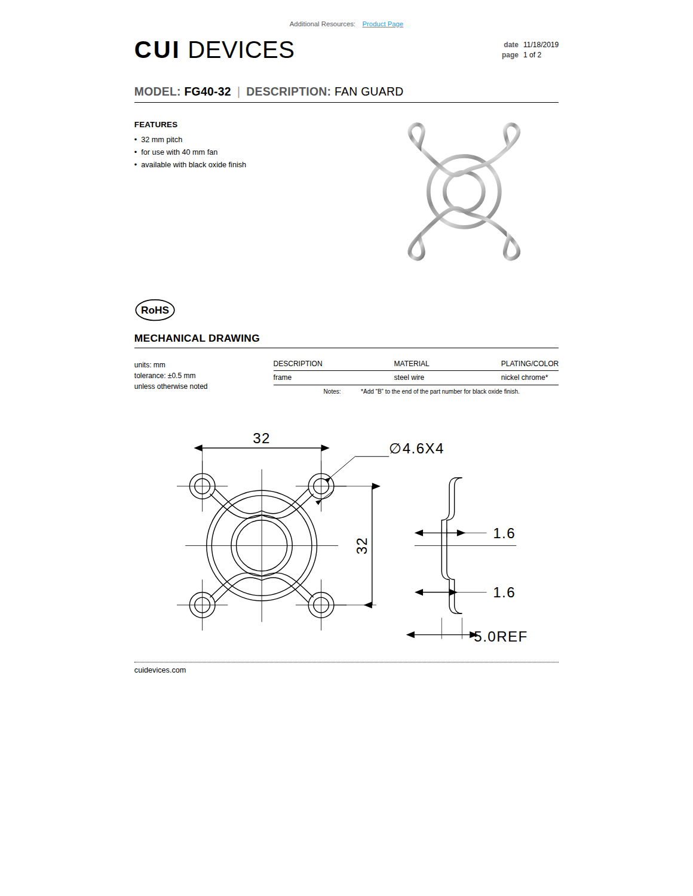Additional Resources: Product Page
CUI DEVICES
date11/18/2019
page1 of 2
MODEL: FG40-32|DESCRIPTION: FAN GUARD
FEATURES
32 mm pitch
for use with 40 mm fan
available with black oxide finish
RoHS
MECHANICAL DRAWING
units: mm
tolerance: ±0.5 mm
unless otherwise noted
| DESCRIPTION | MATERIAL | PLATING/COLOR |
| --- | --- | --- |
| frame | steel wire | nickel chrome* |
Notes:*Add “B” to the end of the part number for black oxide finish.
32 ∅4.6X4 32 1.6 1.6 5.0REF
cuidevices.com